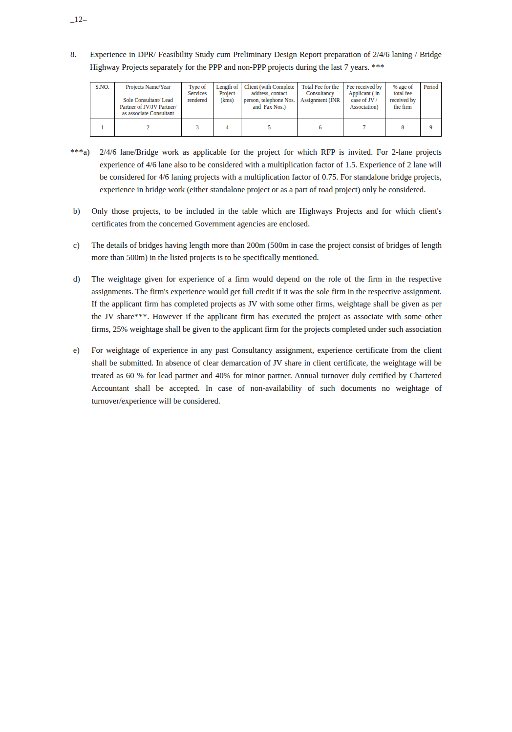_12–
8.
Experience in DPR/ Feasibility Study cum Preliminary Design Report preparation of 2/4/6 laning / Bridge Highway Projects separately for the PPP and non-PPP projects during the last 7 years. ***
| S.NO. | Projects Name/Year Sole Consultant/ Lead Partner of JV/JV Partner/ as associate Consultant | Type of Services rendered | Length of Project (kms) | Client (with Complete address, contact person, telephone Nos. and Fax Nos.) | Total Fee for the Consultancy Assignment (INR | Fee received by Applicant ( in case of JV / Association) | % age of total fee received by the firm | Period |
| --- | --- | --- | --- | --- | --- | --- | --- | --- |
| 1 | 2 | 3 | 4 | 5 | 6 | 7 | 8 | 9 |
***a) 2/4/6 lane/Bridge work as applicable for the project for which RFP is invited. For 2-lane projects experience of 4/6 lane also to be considered with a multiplication factor of 1.5. Experience of 2 lane will be considered for 4/6 laning projects with a multiplication factor of 0.75. For standalone bridge projects, experience in bridge work (either standalone project or as a part of road project) only be considered.
b)
Only those projects, to be included in the table which are Highways Projects and for which client's certificates from the concerned Government agencies are enclosed.
c)
The details of bridges having length more than 200m (500m in case the project consist of bridges of length more than 500m) in the listed projects is to be specifically mentioned.
d)
The weightage given for experience of a firm would depend on the role of the firm in the respective assignments. The firm's experience would get full credit if it was the sole firm in the respective assignment. If the applicant firm has completed projects as JV with some other firms, weightage shall be given as per the JV share***. However if the applicant firm has executed the project as associate with some other firms, 25% weightage shall be given to the applicant firm for the projects completed under such association
e)
For weightage of experience in any past Consultancy assignment, experience certificate from the client shall be submitted. In absence of clear demarcation of JV share in client certificate, the weightage will be treated as 60 % for lead partner and 40% for minor partner. Annual turnover duly certified by Chartered Accountant shall be accepted. In case of non-availability of such documents no weightage of turnover/experience will be considered.